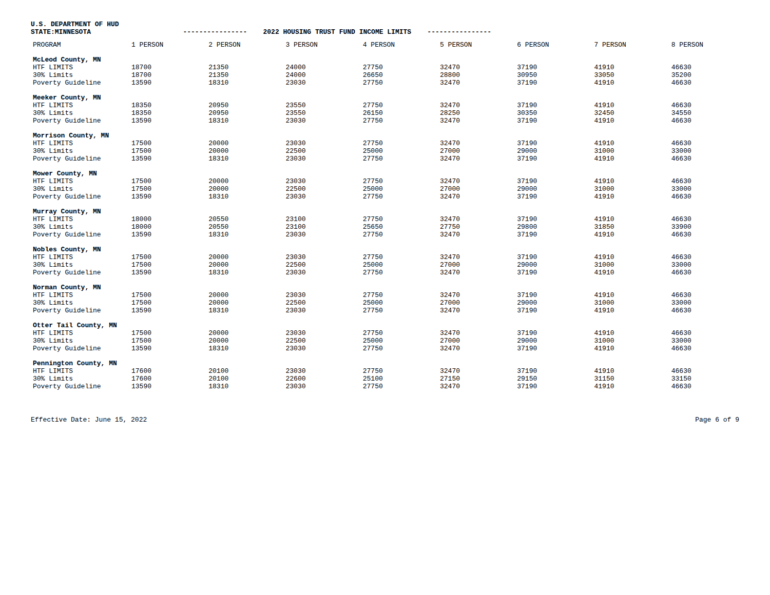U.S. DEPARTMENT OF HUD
STATE:MINNESOTA ---------------- 2022 HOUSING TRUST FUND INCOME LIMITS ----------------
| PROGRAM | 1 PERSON | 2 PERSON | 3 PERSON | 4 PERSON | 5 PERSON | 6 PERSON | 7 PERSON | 8 PERSON |
| McLeod County, MN |
| HTF LIMITS | 18700 | 21350 | 24000 | 27750 | 32470 | 37190 | 41910 | 46630 |
| 30% Limits | 18700 | 21350 | 24000 | 26650 | 28800 | 30950 | 33050 | 35200 |
| Poverty Guideline | 13590 | 18310 | 23030 | 27750 | 32470 | 37190 | 41910 | 46630 |
| Meeker County, MN |
| HTF LIMITS | 18350 | 20950 | 23550 | 27750 | 32470 | 37190 | 41910 | 46630 |
| 30% Limits | 18350 | 20950 | 23550 | 26150 | 28250 | 30350 | 32450 | 34550 |
| Poverty Guideline | 13590 | 18310 | 23030 | 27750 | 32470 | 37190 | 41910 | 46630 |
| Morrison County, MN |
| HTF LIMITS | 17500 | 20000 | 23030 | 27750 | 32470 | 37190 | 41910 | 46630 |
| 30% Limits | 17500 | 20000 | 22500 | 25000 | 27000 | 29000 | 31000 | 33000 |
| Poverty Guideline | 13590 | 18310 | 23030 | 27750 | 32470 | 37190 | 41910 | 46630 |
| Mower County, MN |
| HTF LIMITS | 17500 | 20000 | 23030 | 27750 | 32470 | 37190 | 41910 | 46630 |
| 30% Limits | 17500 | 20000 | 22500 | 25000 | 27000 | 29000 | 31000 | 33000 |
| Poverty Guideline | 13590 | 18310 | 23030 | 27750 | 32470 | 37190 | 41910 | 46630 |
| Murray County, MN |
| HTF LIMITS | 18000 | 20550 | 23100 | 27750 | 32470 | 37190 | 41910 | 46630 |
| 30% Limits | 18000 | 20550 | 23100 | 25650 | 27750 | 29800 | 31850 | 33900 |
| Poverty Guideline | 13590 | 18310 | 23030 | 27750 | 32470 | 37190 | 41910 | 46630 |
| Nobles County, MN |
| HTF LIMITS | 17500 | 20000 | 23030 | 27750 | 32470 | 37190 | 41910 | 46630 |
| 30% Limits | 17500 | 20000 | 22500 | 25000 | 27000 | 29000 | 31000 | 33000 |
| Poverty Guideline | 13590 | 18310 | 23030 | 27750 | 32470 | 37190 | 41910 | 46630 |
| Norman County, MN |
| HTF LIMITS | 17500 | 20000 | 23030 | 27750 | 32470 | 37190 | 41910 | 46630 |
| 30% Limits | 17500 | 20000 | 22500 | 25000 | 27000 | 29000 | 31000 | 33000 |
| Poverty Guideline | 13590 | 18310 | 23030 | 27750 | 32470 | 37190 | 41910 | 46630 |
| Otter Tail County, MN |
| HTF LIMITS | 17500 | 20000 | 23030 | 27750 | 32470 | 37190 | 41910 | 46630 |
| 30% Limits | 17500 | 20000 | 22500 | 25000 | 27000 | 29000 | 31000 | 33000 |
| Poverty Guideline | 13590 | 18310 | 23030 | 27750 | 32470 | 37190 | 41910 | 46630 |
| Pennington County, MN |
| HTF LIMITS | 17600 | 20100 | 23030 | 27750 | 32470 | 37190 | 41910 | 46630 |
| 30% Limits | 17600 | 20100 | 22600 | 25100 | 27150 | 29150 | 31150 | 33150 |
| Poverty Guideline | 13590 | 18310 | 23030 | 27750 | 32470 | 37190 | 41910 | 46630 |
Effective Date: June 15, 2022
Page 6 of 9